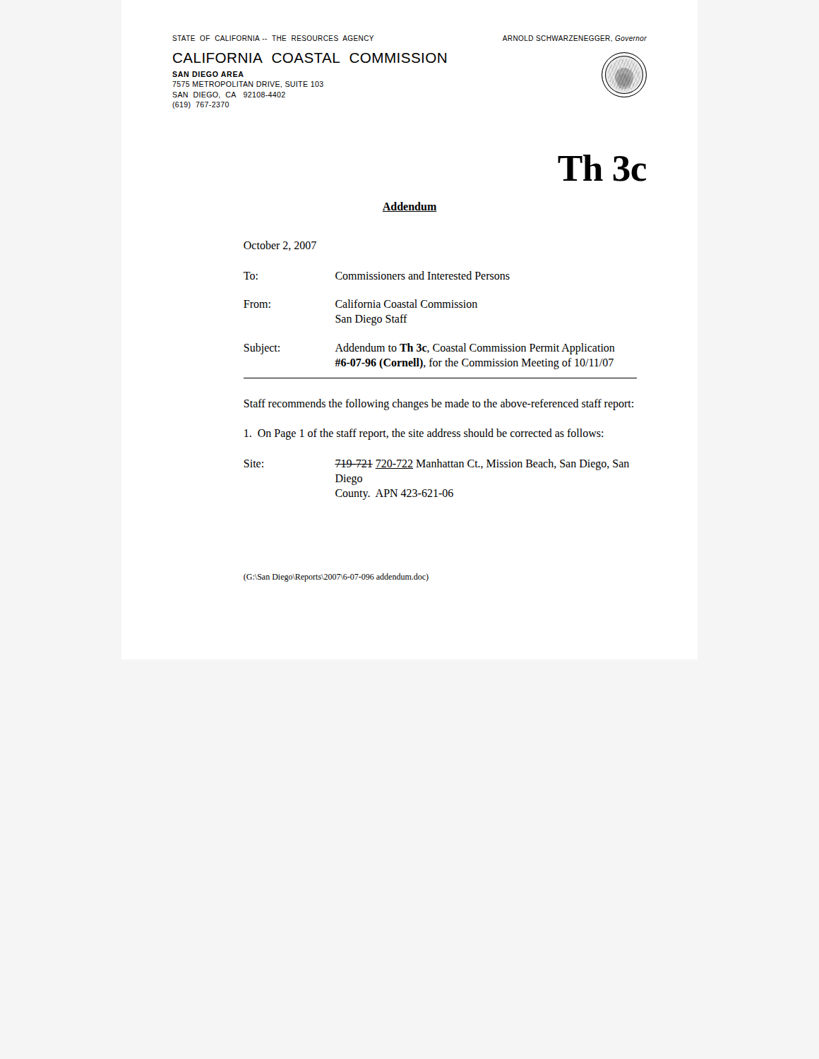STATE OF CALIFORNIA -- THE RESOURCES AGENCY
ARNOLD SCHWARZENEGGER, Governor
CALIFORNIA COASTAL COMMISSION
SAN DIEGO AREA
7575 METROPOLITAN DRIVE, SUITE 103
SAN DIEGO, CA 92108-4402
(619) 767-2370
Th 3c
Addendum
October 2, 2007
| To: | Commissioners and Interested Persons |
| From: | California Coastal Commission San Diego Staff |
| Subject: | Addendum to Th 3c , Coastal Commission Permit Application #6-07-96 (Cornell) , for the Commission Meeting of 10/11/07 |
Staff recommends the following changes be made to the above-referenced staff report:
1. On Page 1 of the staff report, the site address should be corrected as follows:
| Site: | 719-721 720-722 Manhattan Ct., Mission Beach, San Diego, San Diego County. APN 423-621-06 |
(G:\San Diego\Reports\2007\6-07-096 addendum.doc)